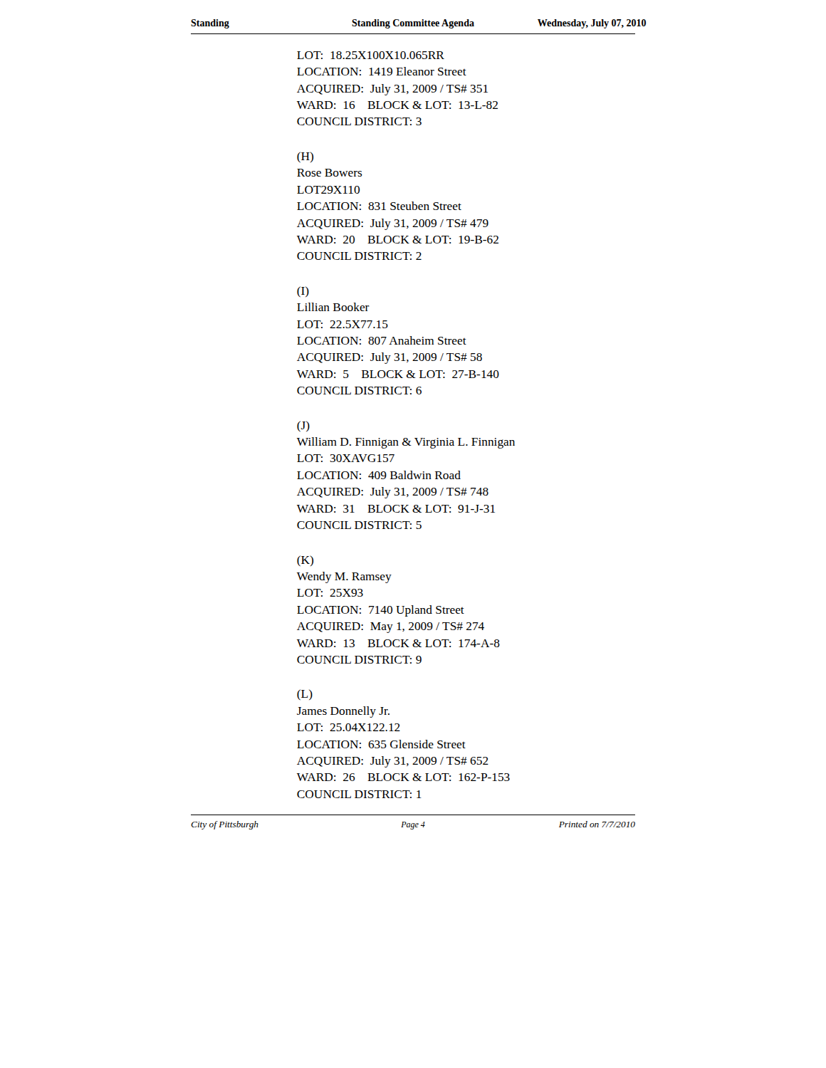Standing
Standing Committee Agenda
Wednesday, July 07, 2010
LOT: 18.25X100X10.065RR
LOCATION: 1419 Eleanor Street
ACQUIRED: July 31, 2009 / TS# 351
WARD: 16 BLOCK & LOT: 13-L-82
COUNCIL DISTRICT: 3
(H)
Rose Bowers
LOT29X110
LOCATION: 831 Steuben Street
ACQUIRED: July 31, 2009 / TS# 479
WARD: 20 BLOCK & LOT: 19-B-62
COUNCIL DISTRICT: 2
(I)
Lillian Booker
LOT: 22.5X77.15
LOCATION: 807 Anaheim Street
ACQUIRED: July 31, 2009 / TS# 58
WARD: 5 BLOCK & LOT: 27-B-140
COUNCIL DISTRICT: 6
(J)
William D. Finnigan & Virginia L. Finnigan
LOT: 30XAVG157
LOCATION: 409 Baldwin Road
ACQUIRED: July 31, 2009 / TS# 748
WARD: 31 BLOCK & LOT: 91-J-31
COUNCIL DISTRICT: 5
(K)
Wendy M. Ramsey
LOT: 25X93
LOCATION: 7140 Upland Street
ACQUIRED: May 1, 2009 / TS# 274
WARD: 13 BLOCK & LOT: 174-A-8
COUNCIL DISTRICT: 9
(L)
James Donnelly Jr.
LOT: 25.04X122.12
LOCATION: 635 Glenside Street
ACQUIRED: July 31, 2009 / TS# 652
WARD: 26 BLOCK & LOT: 162-P-153
COUNCIL DISTRICT: 1
City of Pittsburgh
Page 4
Printed on 7/7/2010